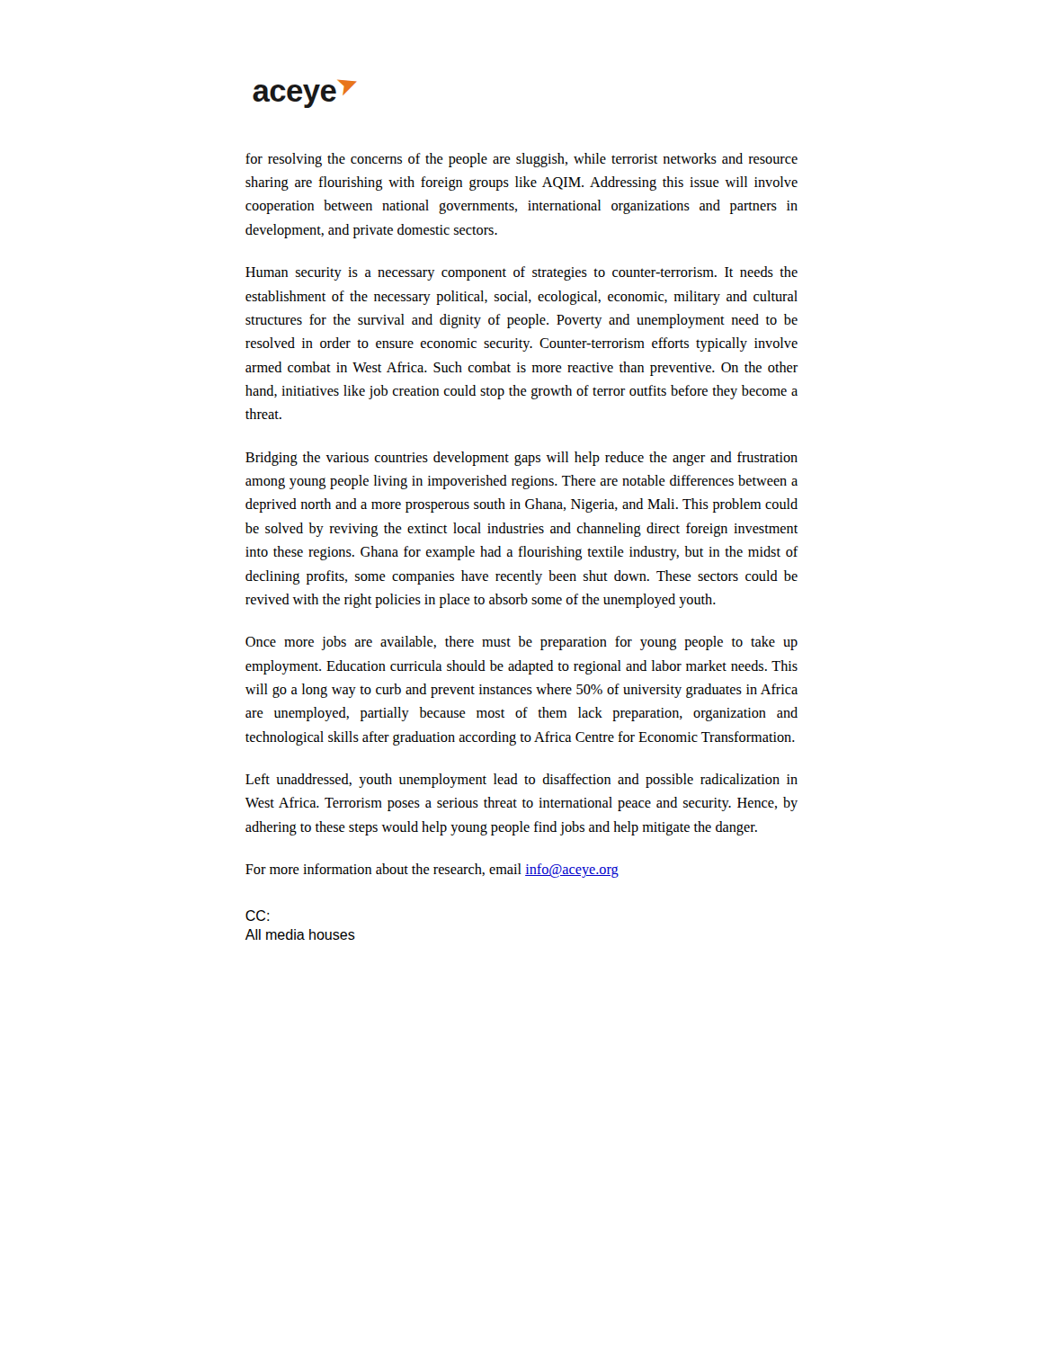aceye➤
for resolving the concerns of the people are sluggish, while terrorist networks and resource sharing are flourishing with foreign groups like AQIM. Addressing this issue will involve cooperation between national governments, international organizations and partners in development, and private domestic sectors.
Human security is a necessary component of strategies to counter-terrorism. It needs the establishment of the necessary political, social, ecological, economic, military and cultural structures for the survival and dignity of people. Poverty and unemployment need to be resolved in order to ensure economic security. Counter-terrorism efforts typically involve armed combat in West Africa. Such combat is more reactive than preventive. On the other hand, initiatives like job creation could stop the growth of terror outfits before they become a threat.
Bridging the various countries development gaps will help reduce the anger and frustration among young people living in impoverished regions. There are notable differences between a deprived north and a more prosperous south in Ghana, Nigeria, and Mali. This problem could be solved by reviving the extinct local industries and channeling direct foreign investment into these regions. Ghana for example had a flourishing textile industry, but in the midst of declining profits, some companies have recently been shut down. These sectors could be revived with the right policies in place to absorb some of the unemployed youth.
Once more jobs are available, there must be preparation for young people to take up employment. Education curricula should be adapted to regional and labor market needs. This will go a long way to curb and prevent instances where 50% of university graduates in Africa are unemployed, partially because most of them lack preparation, organization and technological skills after graduation according to Africa Centre for Economic Transformation.
Left unaddressed, youth unemployment lead to disaffection and possible radicalization in West Africa. Terrorism poses a serious threat to international peace and security. Hence, by adhering to these steps would help young people find jobs and help mitigate the danger.
For more information about the research, email info@aceye.org
CC:
All media houses